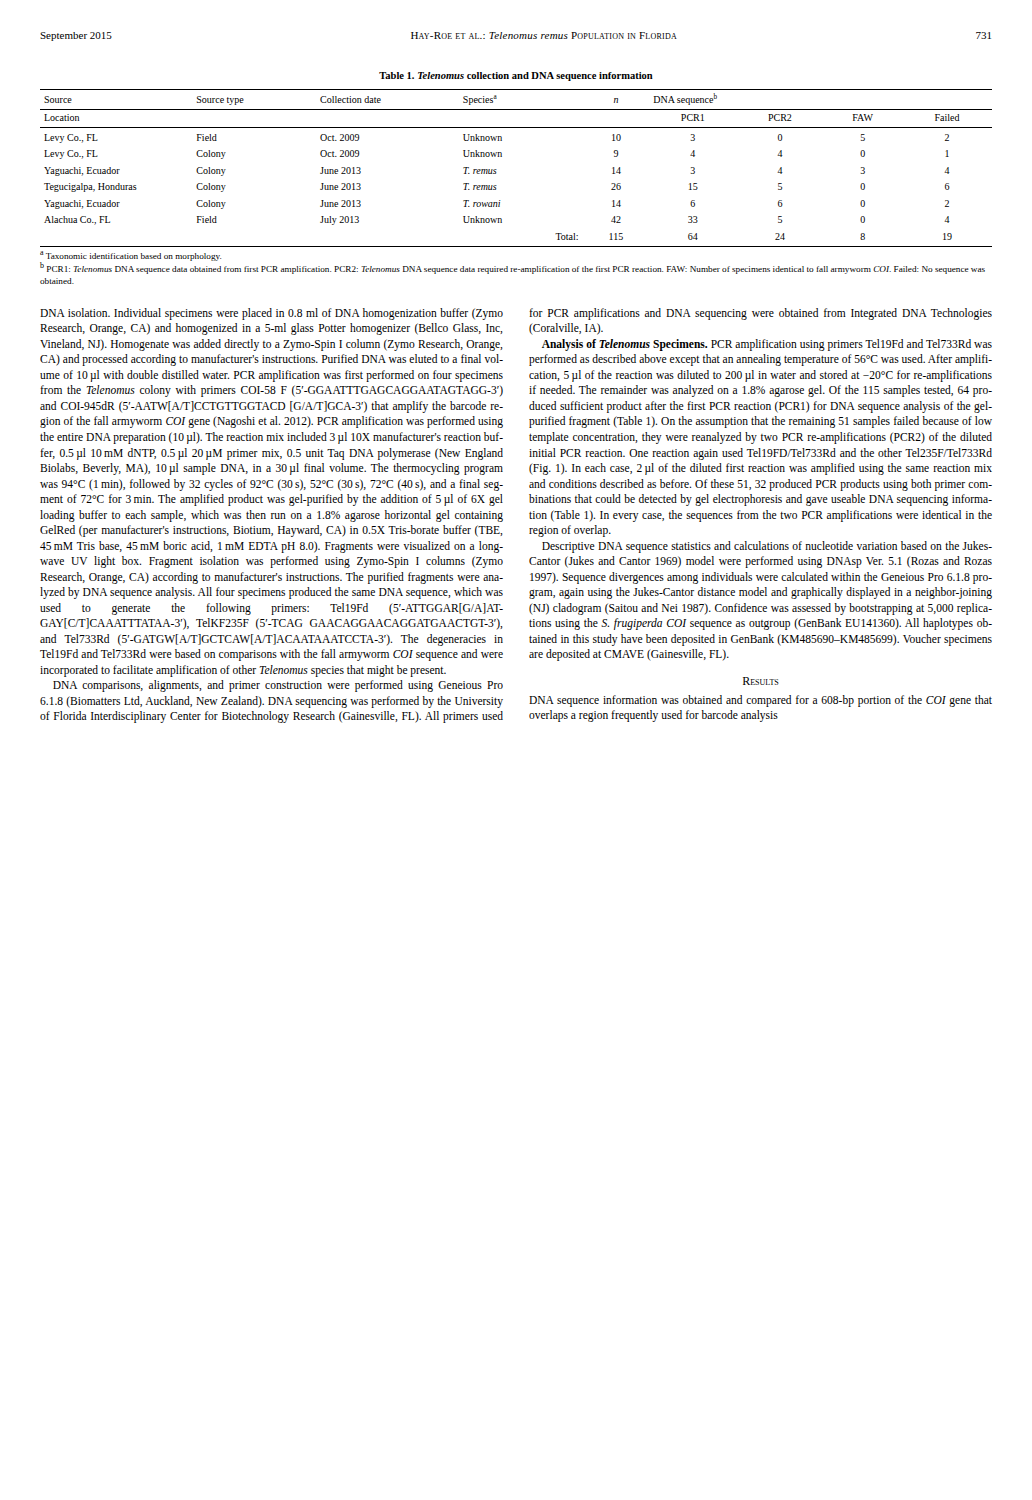September 2015
Hay-Roe et al.: Telenomus remus Population in Florida
731
Table 1. Telenomus collection and DNA sequence information
| Source | Source type | Collection date | Species a | n | DNA sequence b |
| --- | --- | --- | --- | --- | --- |
| Location | | | | | PCR1 | PCR2 | FAW | Failed |
| Levy Co., FL | Field | Oct. 2009 | Unknown | 10 | 3 | 0 | 5 | 2 |
| Levy Co., FL | Colony | Oct. 2009 | Unknown | 9 | 4 | 4 | 0 | 1 |
| Yaguachi, Ecuador | Colony | June 2013 | T. remus | 14 | 3 | 4 | 3 | 4 |
| Tegucigalpa, Honduras | Colony | June 2013 | T. remus | 26 | 15 | 5 | 0 | 6 |
| Yaguachi, Ecuador | Colony | June 2013 | T. rowani | 14 | 6 | 6 | 0 | 2 |
| Alachua Co., FL | Field | July 2013 | Unknown | 42 | 33 | 5 | 0 | 4 |
| | | | Total: | 115 | 64 | 24 | 8 | 19 |
a Taxonomic identification based on morphology.
b PCR1: Telenomus DNA sequence data obtained from first PCR amplification. PCR2: Telenomus DNA sequence data required re-amplification of the first PCR reaction. FAW: Number of specimens identical to fall armyworm COI. Failed: No sequence was obtained.
DNA isolation. Individual specimens were placed in 0.8 ml of DNA homogenization buffer (Zymo Research, Orange, CA) and homogenized in a 5-ml glass Potter homogenizer (Bellco Glass, Inc, Vineland, NJ). Homogenate was added directly to a Zymo-Spin I column (Zymo Research, Orange, CA) and processed according to manufacturer's instructions. Purified DNA was eluted to a final volume of 10 µl with double distilled water. PCR amplification was first performed on four specimens from the Telenomus colony with primers COI-58 F (5′-GGAATTTGAGCAGGAATAGTAGG-3′) and COI-945dR (5′-AATW[A/T]CCTGTTGGTACD [G/A/T]GCA-3′) that amplify the barcode region of the fall armyworm COI gene (Nagoshi et al. 2012). PCR amplification was performed using the entire DNA preparation (10 µl). The reaction mix included 3 µl 10X manufacturer's reaction buffer, 0.5 µl 10 mM dNTP, 0.5 µl 20 µM primer mix, 0.5 unit Taq DNA polymerase (New England Biolabs, Beverly, MA), 10 µl sample DNA, in a 30 µl final volume. The thermocycling program was 94°C (1 min), followed by 32 cycles of 92°C (30 s), 52°C (30 s), 72°C (40 s), and a final segment of 72°C for 3 min. The amplified product was gel-purified by the addition of 5 µl of 6X gel loading buffer to each sample, which was then run on a 1.8% agarose horizontal gel containing GelRed (per manufacturer's instructions, Biotium, Hayward, CA) in 0.5X Tris-borate buffer (TBE, 45 mM Tris base, 45 mM boric acid, 1 mM EDTA pH 8.0). Fragments were visualized on a long-wave UV light box. Fragment isolation was performed using Zymo-Spin I columns (Zymo Research, Orange, CA) according to manufacturer's instructions. The purified fragments were analyzed by DNA sequence analysis. All four specimens produced the same DNA sequence, which was used to generate the following primers: Tel19Fd (5′-ATTGGAR[G/A]AT-GAY[C/T]CAAATTTATAA-3′), TelKF235F (5′-TCAG GAACAGGAACAGGATGAACTGT-3′), and Tel733Rd (5′-GATGW[A/T]GCTCAW[A/T]ACAATAAATCCTA-3′). The degeneracies in Tel19Fd and Tel733Rd were based on comparisons with the fall armyworm COI sequence and were incorporated to facilitate amplification of other Telenomus species that might be present.
DNA comparisons, alignments, and primer construction were performed using Geneious Pro 6.1.8 (Biomatters Ltd, Auckland, New Zealand). DNA sequencing was performed by the University of Florida Interdisciplinary Center for Biotechnology Research (Gainesville, FL). All primers used for PCR amplifications and DNA sequencing were obtained from Integrated DNA Technologies (Coralville, IA).
Analysis of Telenomus Specimens. PCR amplification using primers Tel19Fd and Tel733Rd was performed as described above except that an annealing temperature of 56°C was used. After amplification, 5 µl of the reaction was diluted to 200 µl in water and stored at −20°C for re-amplifications if needed. The remainder was analyzed on a 1.8% agarose gel. Of the 115 samples tested, 64 produced sufficient product after the first PCR reaction (PCR1) for DNA sequence analysis of the gel-purified fragment (Table 1). On the assumption that the remaining 51 samples failed because of low template concentration, they were reanalyzed by two PCR re-amplifications (PCR2) of the diluted initial PCR reaction. One reaction again used Tel19FD/Tel733Rd and the other Tel235F/Tel733Rd (Fig. 1). In each case, 2 µl of the diluted first reaction was amplified using the same reaction mix and conditions described as before. Of these 51, 32 produced PCR products using both primer combinations that could be detected by gel electrophoresis and gave useable DNA sequencing information (Table 1). In every case, the sequences from the two PCR amplifications were identical in the region of overlap.
Descriptive DNA sequence statistics and calculations of nucleotide variation based on the Jukes-Cantor (Jukes and Cantor 1969) model were performed using DNAsp Ver. 5.1 (Rozas and Rozas 1997). Sequence divergences among individuals were calculated within the Geneious Pro 6.1.8 program, again using the Jukes-Cantor distance model and graphically displayed in a neighbor-joining (NJ) cladogram (Saitou and Nei 1987). Confidence was assessed by bootstrapping at 5,000 replications using the S. frugiperda COI sequence as outgroup (GenBank EU141360). All haplotypes obtained in this study have been deposited in GenBank (KM485690–KM485699). Voucher specimens are deposited at CMAVE (Gainesville, FL).
Results
DNA sequence information was obtained and compared for a 608-bp portion of the COI gene that overlaps a region frequently used for barcode analysis